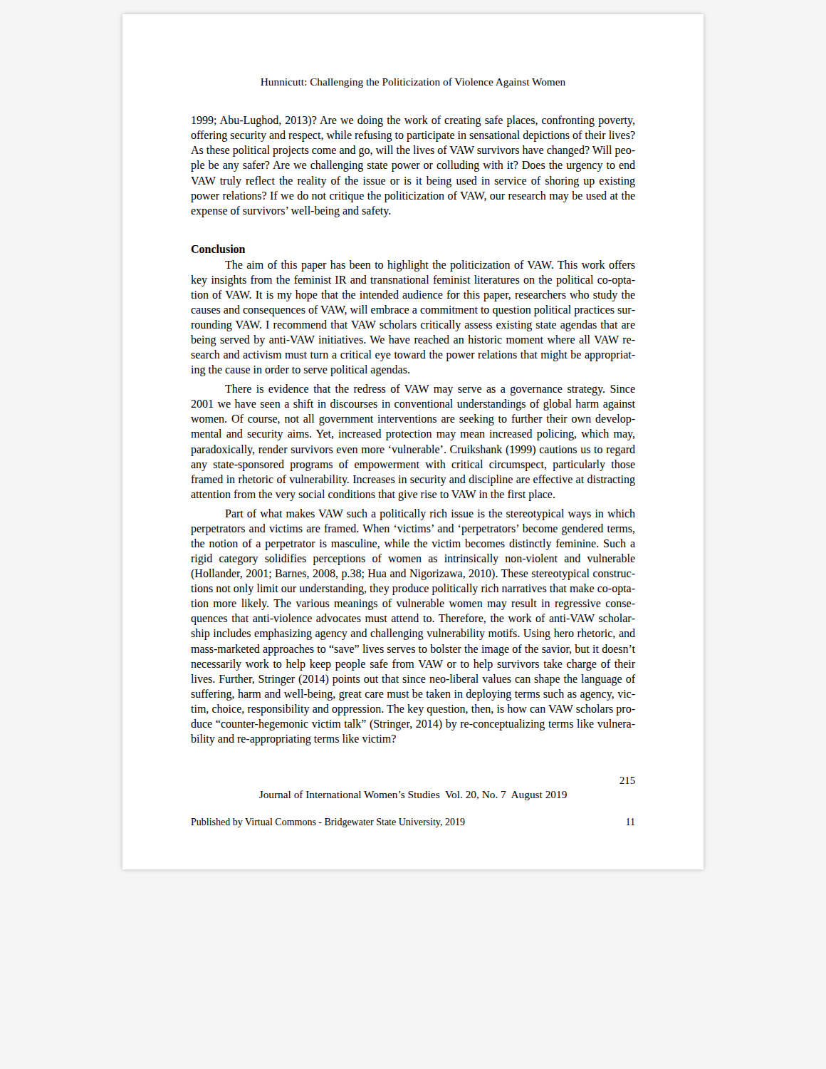Hunnicutt: Challenging the Politicization of Violence Against Women
1999; Abu-Lughod, 2013)? Are we doing the work of creating safe places, confronting poverty, offering security and respect, while refusing to participate in sensational depictions of their lives? As these political projects come and go, will the lives of VAW survivors have changed? Will people be any safer? Are we challenging state power or colluding with it? Does the urgency to end VAW truly reflect the reality of the issue or is it being used in service of shoring up existing power relations? If we do not critique the politicization of VAW, our research may be used at the expense of survivors’ well-being and safety.
Conclusion
The aim of this paper has been to highlight the politicization of VAW. This work offers key insights from the feminist IR and transnational feminist literatures on the political co-optation of VAW. It is my hope that the intended audience for this paper, researchers who study the causes and consequences of VAW, will embrace a commitment to question political practices surrounding VAW. I recommend that VAW scholars critically assess existing state agendas that are being served by anti-VAW initiatives. We have reached an historic moment where all VAW research and activism must turn a critical eye toward the power relations that might be appropriating the cause in order to serve political agendas.
There is evidence that the redress of VAW may serve as a governance strategy. Since 2001 we have seen a shift in discourses in conventional understandings of global harm against women. Of course, not all government interventions are seeking to further their own developmental and security aims. Yet, increased protection may mean increased policing, which may, paradoxically, render survivors even more ‘vulnerable’. Cruikshank (1999) cautions us to regard any state-sponsored programs of empowerment with critical circumspect, particularly those framed in rhetoric of vulnerability. Increases in security and discipline are effective at distracting attention from the very social conditions that give rise to VAW in the first place.
Part of what makes VAW such a politically rich issue is the stereotypical ways in which perpetrators and victims are framed. When ‘victims’ and ‘perpetrators’ become gendered terms, the notion of a perpetrator is masculine, while the victim becomes distinctly feminine. Such a rigid category solidifies perceptions of women as intrinsically non-violent and vulnerable (Hollander, 2001; Barnes, 2008, p.38; Hua and Nigorizawa, 2010). These stereotypical constructions not only limit our understanding, they produce politically rich narratives that make co-optation more likely. The various meanings of vulnerable women may result in regressive consequences that anti-violence advocates must attend to. Therefore, the work of anti-VAW scholarship includes emphasizing agency and challenging vulnerability motifs. Using hero rhetoric, and mass-marketed approaches to “save” lives serves to bolster the image of the savior, but it doesn’t necessarily work to help keep people safe from VAW or to help survivors take charge of their lives. Further, Stringer (2014) points out that since neo-liberal values can shape the language of suffering, harm and well-being, great care must be taken in deploying terms such as agency, victim, choice, responsibility and oppression. The key question, then, is how can VAW scholars produce “counter-hegemonic victim talk” (Stringer, 2014) by re-conceptualizing terms like vulnerability and re-appropriating terms like victim?
215
Journal of International Women’s Studies Vol. 20, No. 7 August 2019
Published by Virtual Commons - Bridgewater State University, 2019
11